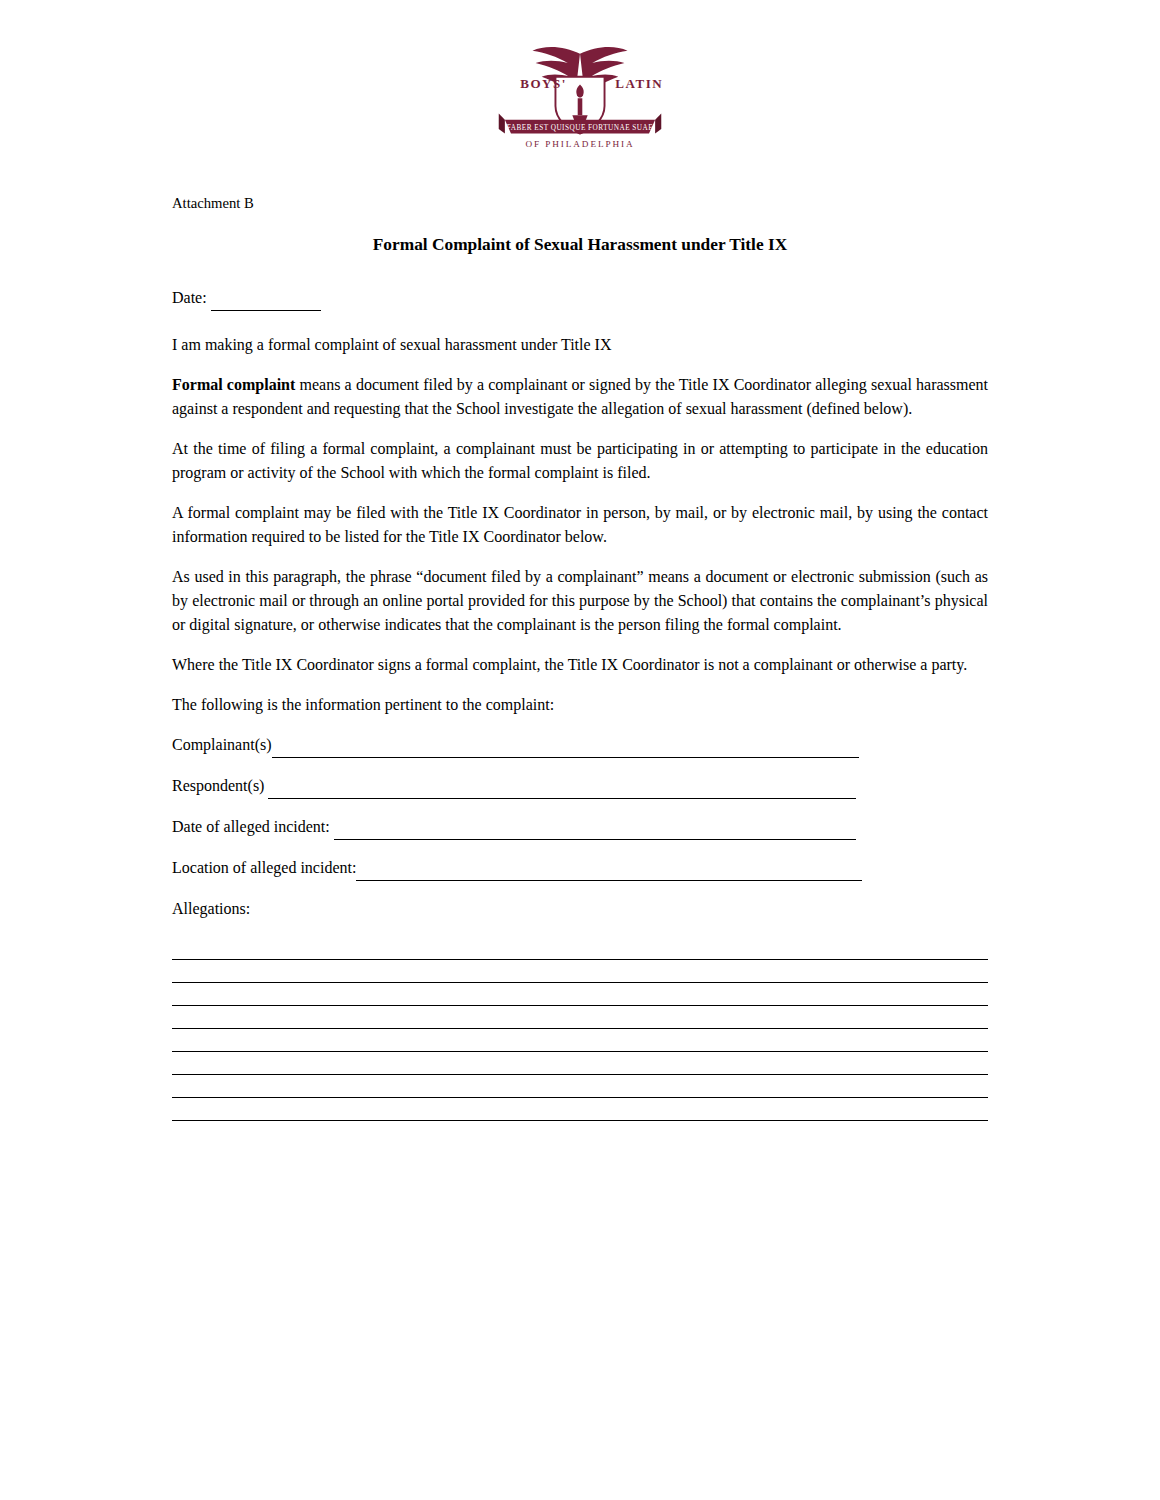BOYS' LATIN FABER EST QUISQUE FORTUNAE SUAE OF PHILADELPHIA
Attachment B
Formal Complaint of Sexual Harassment under Title IX
Date:
I am making a formal complaint of sexual harassment under Title IX
Formal complaint means a document filed by a complainant or signed by the Title IX Coordinator alleging sexual harassment against a respondent and requesting that the School investigate the allegation of sexual harassment (defined below).
At the time of filing a formal complaint, a complainant must be participating in or attempting to participate in the education program or activity of the School with which the formal complaint is filed.
A formal complaint may be filed with the Title IX Coordinator in person, by mail, or by electronic mail, by using the contact information required to be listed for the Title IX Coordinator below.
As used in this paragraph, the phrase “document filed by a complainant” means a document or electronic submission (such as by electronic mail or through an online portal provided for this purpose by the School) that contains the complainant’s physical or digital signature, or otherwise indicates that the complainant is the person filing the formal complaint.
Where the Title IX Coordinator signs a formal complaint, the Title IX Coordinator is not a complainant or otherwise a party.
The following is the information pertinent to the complaint:
Complainant(s)
Respondent(s)
Date of alleged incident:
Location of alleged incident:
Allegations: